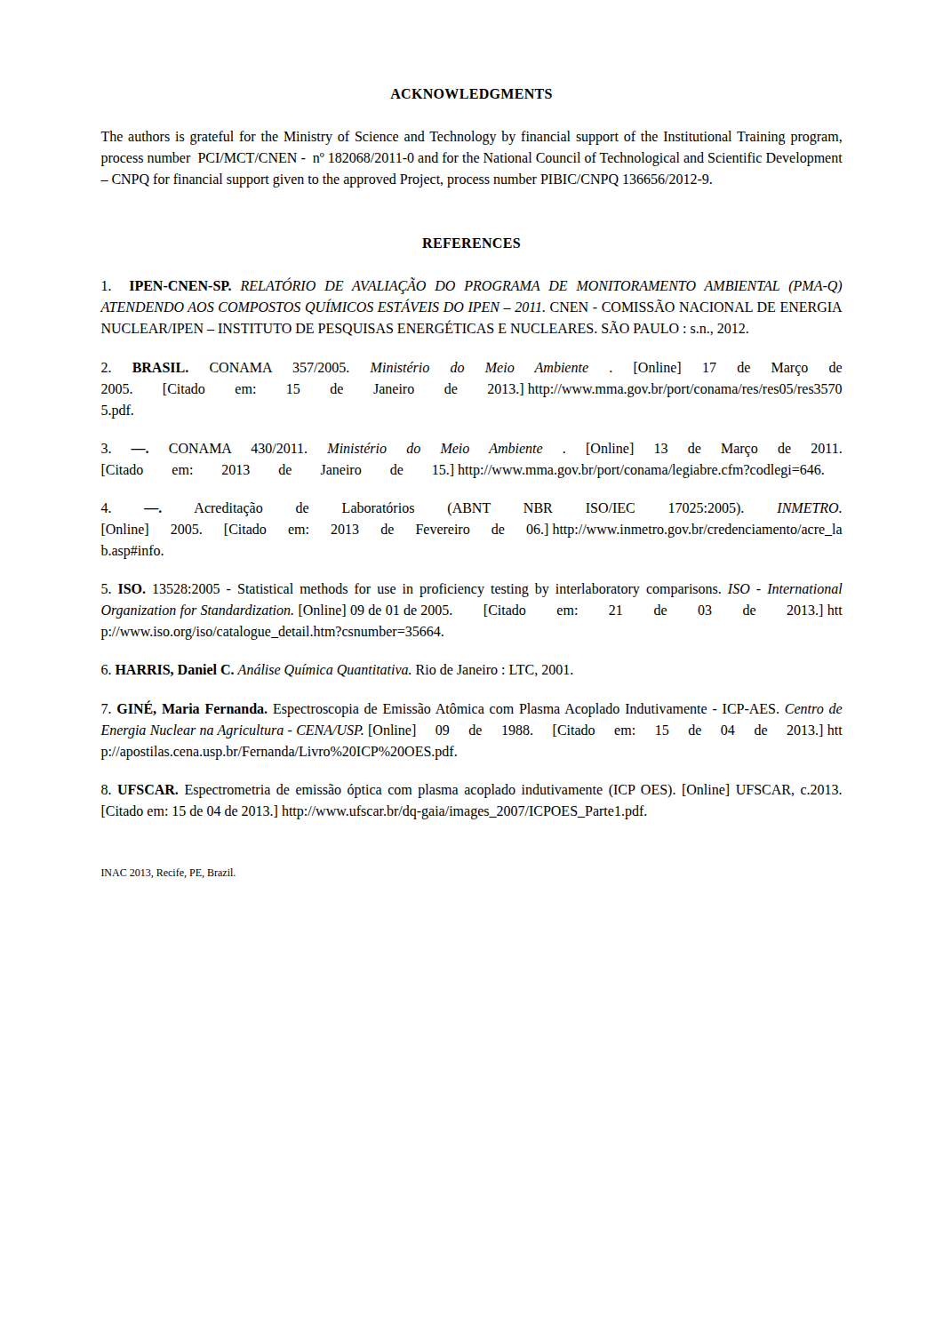Acknowledgments
The authors is grateful for the Ministry of Science and Technology by financial support of the Institutional Training program, process number PCI/MCT/CNEN - nº 182068/2011-0 and for the National Council of Technological and Scientific Development – CNPQ for financial support given to the approved Project, process number PIBIC/CNPQ 136656/2012-9.
References
1. IPEN-CNEN-SP. RELATÓRIO DE AVALIAÇÃO DO PROGRAMA DE MONITORAMENTO AMBIENTAL (PMA-Q) ATENDENDO AOS COMPOSTOS QUÍMICOS ESTÁVEIS DO IPEN – 2011. CNEN - COMISSÃO NACIONAL DE ENERGIA NUCLEAR/IPEN – INSTITUTO DE PESQUISAS ENERGÉTICAS E NUCLEARES. SÃO PAULO : s.n., 2012.
2. BRASIL. CONAMA 357/2005. Ministério do Meio Ambiente . [Online] 17 de Março de 2005. [Citado em: 15 de Janeiro de 2013.] http://www.mma.gov.br/port/conama/res/res05/res35705.pdf.
3. —. CONAMA 430/2011. Ministério do Meio Ambiente . [Online] 13 de Março de 2011. [Citado em: 2013 de Janeiro de 15.] http://www.mma.gov.br/port/conama/legiabre.cfm?codlegi=646.
4. —. Acreditação de Laboratórios (ABNT NBR ISO/IEC 17025:2005). INMETRO. [Online] 2005. [Citado em: 2013 de Fevereiro de 06.] http://www.inmetro.gov.br/credenciamento/acre_lab.asp#info.
5. ISO. 13528:2005 - Statistical methods for use in proficiency testing by interlaboratory comparisons. ISO - International Organization for Standardization. [Online] 09 de 01 de 2005. [Citado em: 21 de 03 de 2013.] http://www.iso.org/iso/catalogue_detail.htm?csnumber=35664.
6. HARRIS, Daniel C. Análise Química Quantitativa. Rio de Janeiro : LTC, 2001.
7. GINÉ, Maria Fernanda. Espectroscopia de Emissão Atômica com Plasma Acoplado Indutivamente - ICP-AES. Centro de Energia Nuclear na Agricultura - CENA/USP. [Online] 09 de 1988. [Citado em: 15 de 04 de 2013.] http://apostilas.cena.usp.br/Fernanda/Livro%20ICP%20OES.pdf.
8. UFSCAR. Espectrometria de emissão óptica com plasma acoplado indutivamente (ICP OES). [Online] UFSCAR, c.2013. [Citado em: 15 de 04 de 2013.] http://www.ufscar.br/dq-gaia/images_2007/ICPOES_Parte1.pdf.
INAC 2013, Recife, PE, Brazil.